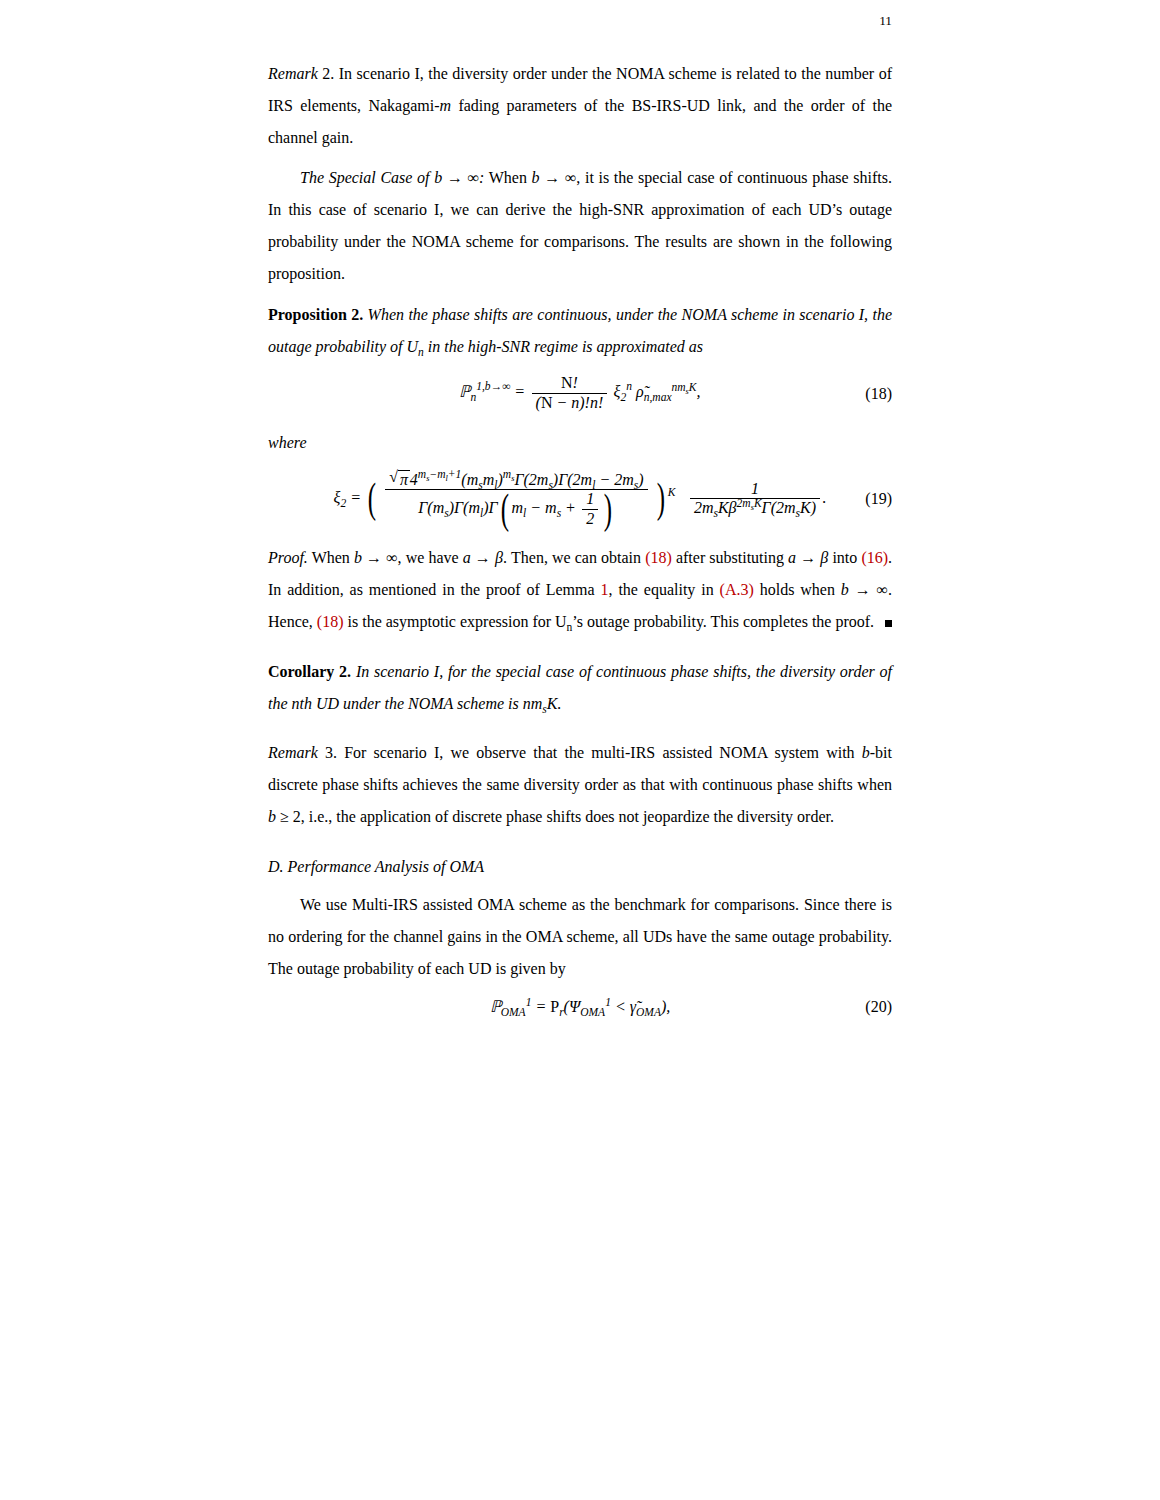11
Remark 2. In scenario I, the diversity order under the NOMA scheme is related to the number of IRS elements, Nakagami-m fading parameters of the BS-IRS-UD link, and the order of the channel gain.
The Special Case of b → ∞: When b → ∞, it is the special case of continuous phase shifts. In this case of scenario I, we can derive the high-SNR approximation of each UD’s outage probability under the NOMA scheme for comparisons. The results are shown in the following proposition.
Proposition 2. When the phase shifts are continuous, under the NOMA scheme in scenario I, the outage probability of Un in the high-SNR regime is approximated as
ℙn1,b→∞ = N!(N − n)!n! ξ2n ρ̃n,maxnmsK, (18)
where
ξ2 = ( π4ms−ml+1(msml)msΓ(2ms)Γ(2ml − 2ms) Γ(ms)Γ(ml)Γ(ml − ms + 12) )K 1 2msKβ2msKΓ(2msK) . (19)
Proof. When b → ∞, we have a → β. Then, we can obtain (18) after substituting a → β into (16). In addition, as mentioned in the proof of Lemma 1, the equality in (A.3) holds when b → ∞. Hence, (18) is the asymptotic expression for Un’s outage probability. This completes the proof.
Corollary 2. In scenario I, for the special case of continuous phase shifts, the diversity order of the nth UD under the NOMA scheme is nmsK.
Remark 3. For scenario I, we observe that the multi-IRS assisted NOMA system with b-bit discrete phase shifts achieves the same diversity order as that with continuous phase shifts when b ≥ 2, i.e., the application of discrete phase shifts does not jeopardize the diversity order.
D. Performance Analysis of OMA
We use Multi-IRS assisted OMA scheme as the benchmark for comparisons. Since there is no ordering for the channel gains in the OMA scheme, all UDs have the same outage probability. The outage probability of each UD is given by
ℙOMA1 = Pr(ΨOMA1 < γ̃OMA), (20)